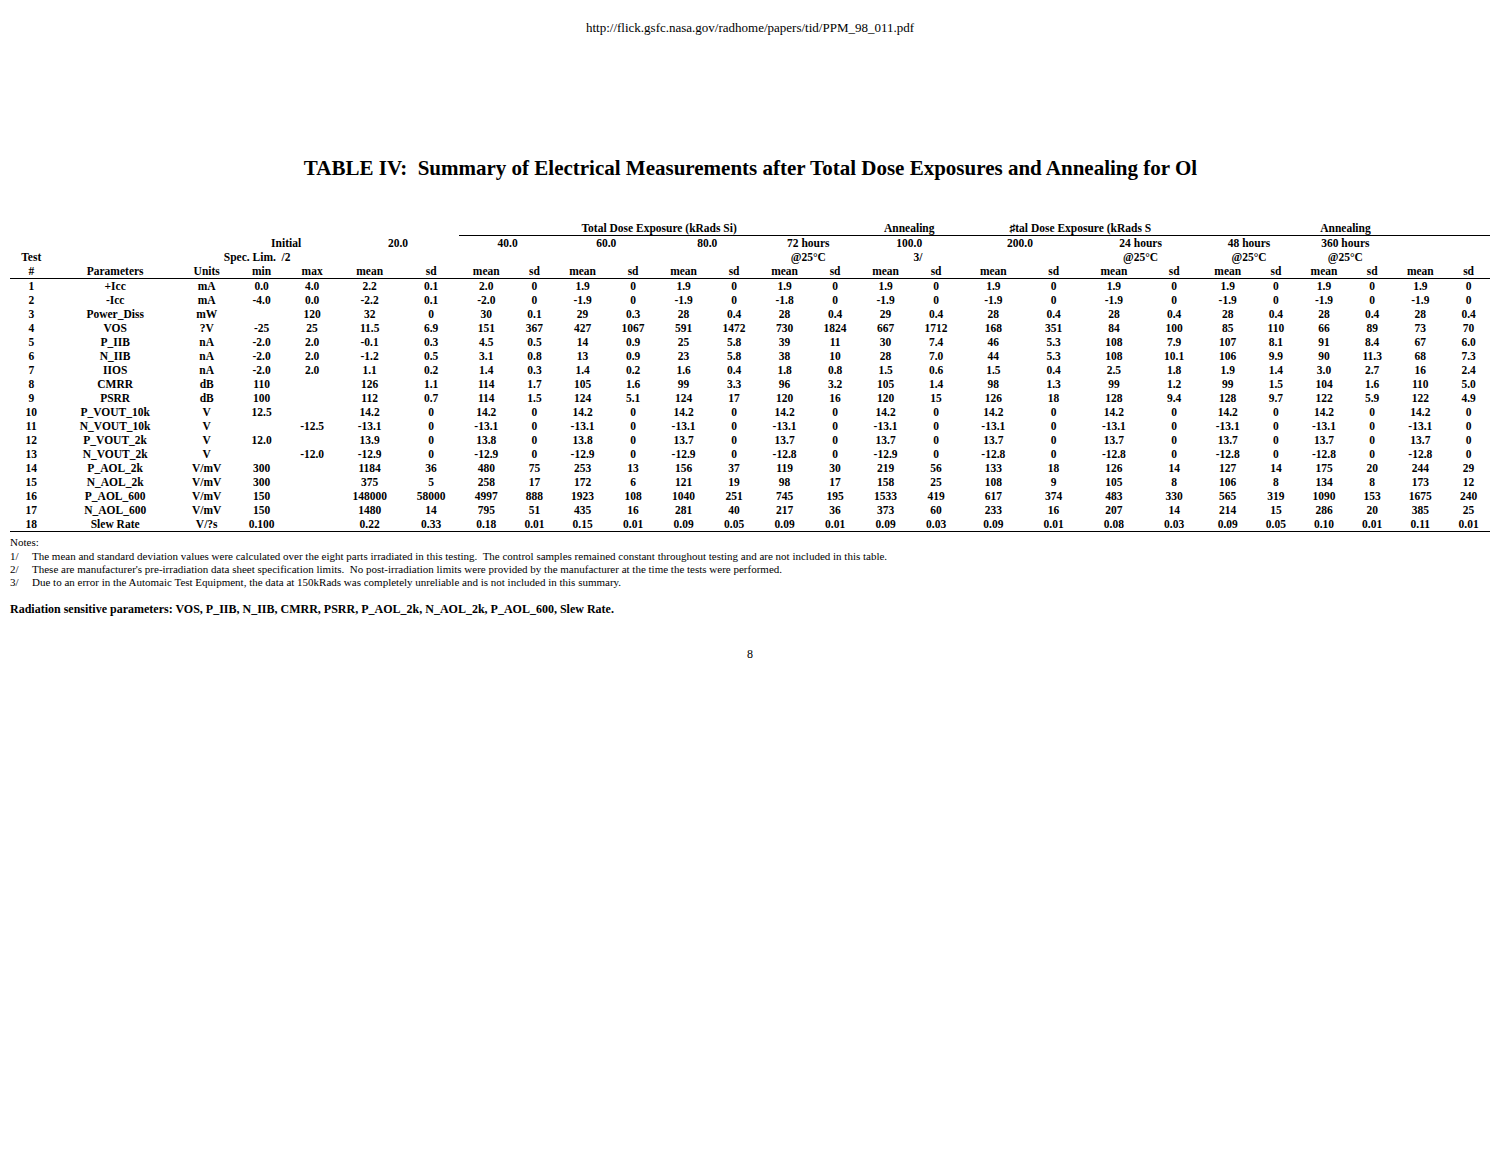http://flick.gsfc.nasa.gov/radhome/papers/tid/PPM_98_011.pdf
TABLE IV: Summary of Electrical Measurements after Total Dose Exposures and Annealing for Ol
| | | Total Dose Exposure (kRads Si) | Annealing | ♯tal Dose Exposure (kRads S | Annealing |
| | Initial | 20.0 | 40.0 | 60.0 | 80.0 | 72 hours | 100.0 | 200.0 | 24 hours | 48 hours | 360 hours |
| Test | | Spec. Lim. /2 | | @25°C | 3/ | | @25°C | @25°C | @25°C |
| # | Parameters | Units | min | max | mean | sd | mean | sd | mean | sd | mean | sd | mean | sd | mean | sd | mean | sd | mean | sd | mean | sd | mean | sd | mean | sd |
| 1 | +Icc | mA | 0.0 | 4.0 | 2.2 | 0.1 | 2.0 | 0 | 1.9 | 0 | 1.9 | 0 | 1.9 | 0 | 1.9 | 0 | 1.9 | 0 | 1.9 | 0 | 1.9 | 0 | 1.9 | 0 | 1.9 | 0 |
| 2 | -Icc | mA | -4.0 | 0.0 | -2.2 | 0.1 | -2.0 | 0 | -1.9 | 0 | -1.9 | 0 | -1.8 | 0 | -1.9 | 0 | -1.9 | 0 | -1.9 | 0 | -1.9 | 0 | -1.9 | 0 | -1.9 | 0 |
| 3 | Power_Diss | mW | | 120 | 32 | 0 | 30 | 0.1 | 29 | 0.3 | 28 | 0.4 | 28 | 0.4 | 29 | 0.4 | 28 | 0.4 | 28 | 0.4 | 28 | 0.4 | 28 | 0.4 | 28 | 0.4 |
| 4 | VOS | ?V | -25 | 25 | 11.5 | 6.9 | 151 | 367 | 427 | 1067 | 591 | 1472 | 730 | 1824 | 667 | 1712 | 168 | 351 | 84 | 100 | 85 | 110 | 66 | 89 | 73 | 70 |
| 5 | P_IIB | nA | -2.0 | 2.0 | -0.1 | 0.3 | 4.5 | 0.5 | 14 | 0.9 | 25 | 5.8 | 39 | 11 | 30 | 7.4 | 46 | 5.3 | 108 | 7.9 | 107 | 8.1 | 91 | 8.4 | 67 | 6.0 |
| 6 | N_IIB | nA | -2.0 | 2.0 | -1.2 | 0.5 | 3.1 | 0.8 | 13 | 0.9 | 23 | 5.8 | 38 | 10 | 28 | 7.0 | 44 | 5.3 | 108 | 10.1 | 106 | 9.9 | 90 | 11.3 | 68 | 7.3 |
| 7 | IIOS | nA | -2.0 | 2.0 | 1.1 | 0.2 | 1.4 | 0.3 | 1.4 | 0.2 | 1.6 | 0.4 | 1.8 | 0.8 | 1.5 | 0.6 | 1.5 | 0.4 | 2.5 | 1.8 | 1.9 | 1.4 | 3.0 | 2.7 | 16 | 2.4 |
| 8 | CMRR | dB | 110 | | 126 | 1.1 | 114 | 1.7 | 105 | 1.6 | 99 | 3.3 | 96 | 3.2 | 105 | 1.4 | 98 | 1.3 | 99 | 1.2 | 99 | 1.5 | 104 | 1.6 | 110 | 5.0 |
| 9 | PSRR | dB | 100 | | 112 | 0.7 | 114 | 1.5 | 124 | 5.1 | 124 | 17 | 120 | 16 | 120 | 15 | 126 | 18 | 128 | 9.4 | 128 | 9.7 | 122 | 5.9 | 122 | 4.9 |
| 10 | P_VOUT_10k | V | 12.5 | | 14.2 | 0 | 14.2 | 0 | 14.2 | 0 | 14.2 | 0 | 14.2 | 0 | 14.2 | 0 | 14.2 | 0 | 14.2 | 0 | 14.2 | 0 | 14.2 | 0 | 14.2 | 0 |
| 11 | N_VOUT_10k | V | | -12.5 | -13.1 | 0 | -13.1 | 0 | -13.1 | 0 | -13.1 | 0 | -13.1 | 0 | -13.1 | 0 | -13.1 | 0 | -13.1 | 0 | -13.1 | 0 | -13.1 | 0 | -13.1 | 0 |
| 12 | P_VOUT_2k | V | 12.0 | | 13.9 | 0 | 13.8 | 0 | 13.8 | 0 | 13.7 | 0 | 13.7 | 0 | 13.7 | 0 | 13.7 | 0 | 13.7 | 0 | 13.7 | 0 | 13.7 | 0 | 13.7 | 0 |
| 13 | N_VOUT_2k | V | | -12.0 | -12.9 | 0 | -12.9 | 0 | -12.9 | 0 | -12.9 | 0 | -12.8 | 0 | -12.9 | 0 | -12.8 | 0 | -12.8 | 0 | -12.8 | 0 | -12.8 | 0 | -12.8 | 0 |
| 14 | P_AOL_2k | V/mV | 300 | | 1184 | 36 | 480 | 75 | 253 | 13 | 156 | 37 | 119 | 30 | 219 | 56 | 133 | 18 | 126 | 14 | 127 | 14 | 175 | 20 | 244 | 29 |
| 15 | N_AOL_2k | V/mV | 300 | | 375 | 5 | 258 | 17 | 172 | 6 | 121 | 19 | 98 | 17 | 158 | 25 | 108 | 9 | 105 | 8 | 106 | 8 | 134 | 8 | 173 | 12 |
| 16 | P_AOL_600 | V/mV | 150 | | 148000 | 58000 | 4997 | 888 | 1923 | 108 | 1040 | 251 | 745 | 195 | 1533 | 419 | 617 | 374 | 483 | 330 | 565 | 319 | 1090 | 153 | 1675 | 240 |
| 17 | N_AOL_600 | V/mV | 150 | | 1480 | 14 | 795 | 51 | 435 | 16 | 281 | 40 | 217 | 36 | 373 | 60 | 233 | 16 | 207 | 14 | 214 | 15 | 286 | 20 | 385 | 25 |
| 18 | Slew Rate | V/?s | 0.100 | | 0.22 | 0.33 | 0.18 | 0.01 | 0.15 | 0.01 | 0.09 | 0.05 | 0.09 | 0.01 | 0.09 | 0.03 | 0.09 | 0.01 | 0.08 | 0.03 | 0.09 | 0.05 | 0.10 | 0.01 | 0.11 | 0.01 |
Notes:
1/The mean and standard deviation values were calculated over the eight parts irradiated in this testing. The control samples remained constant throughout testing and are not included in this table.
2/These are manufacturer's pre-irradiation data sheet specification limits. No post-irradiation limits were provided by the manufacturer at the time the tests were performed.
3/Due to an error in the Automaic Test Equipment, the data at 150kRads was completely unreliable and is not included in this summary.
Radiation sensitive parameters: VOS, P_IIB, N_IIB, CMRR, PSRR, P_AOL_2k, N_AOL_2k, P_AOL_600, Slew Rate.
8